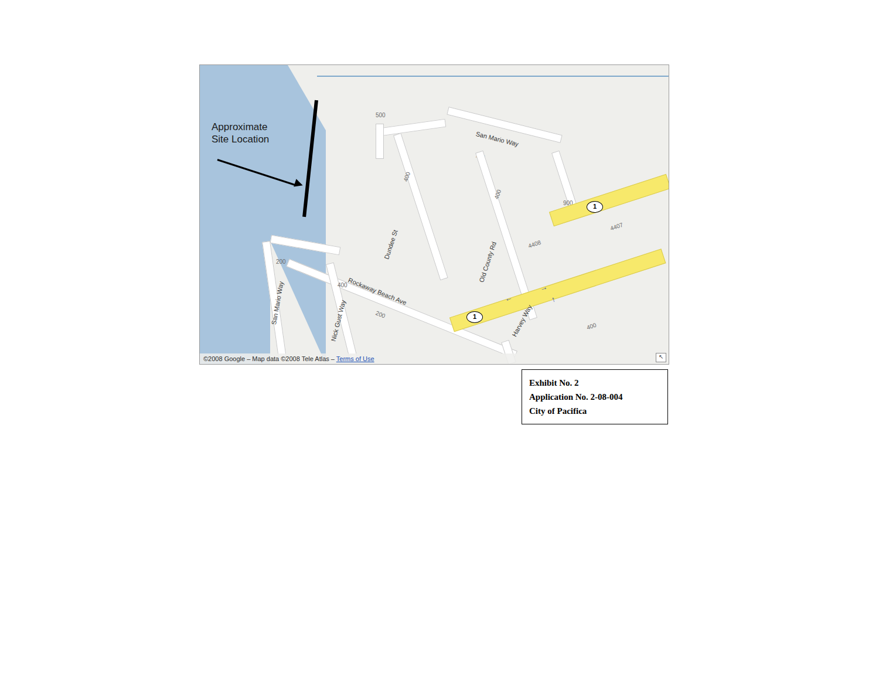Approximate
Site Location
Dundee St
400
San Mario Way
500
750
Old County Rd
400
900
Rockaway Beach Ave
200
San Mario Way
200
Nick Gust Way
400
1
1
←
→
↑
Harvey Way
4408
4407
400
©2008 Google – Map data ©2008 Tele Atlas – Terms of Use ↖
Exhibit No. 2
Application No. 2-08-004
City of Pacifica